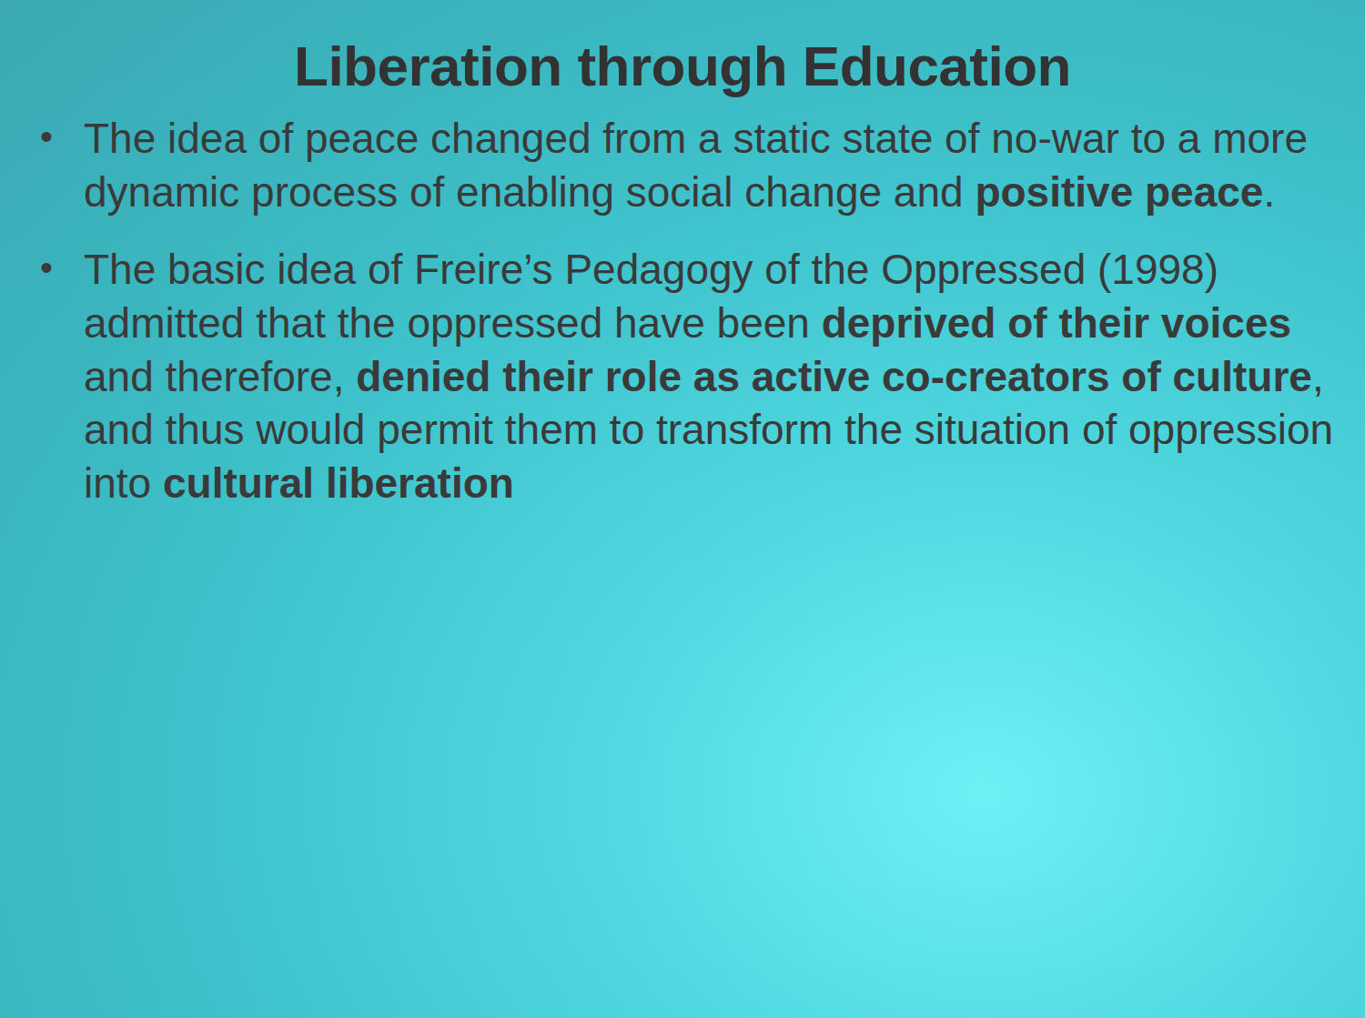Liberation through Education
The idea of peace changed from a static state of no-war to a more dynamic process of enabling social change and positive peace.
The basic idea of Freire’s Pedagogy of the Oppressed (1998) admitted that the oppressed have been deprived of their voices and therefore, denied their role as active co-creators of culture, and thus would permit them to transform the situation of oppression into cultural liberation